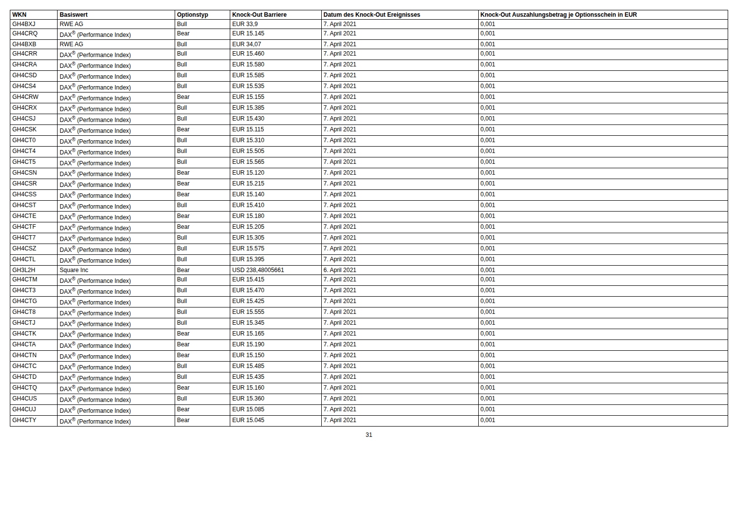| WKN | Basiswert | Optionstyp | Knock-Out Barriere | Datum des Knock-Out Ereignisses | Knock-Out Auszahlungsbetrag je Optionsschein in EUR |
| --- | --- | --- | --- | --- | --- |
| GH4BXJ | RWE AG | Bull | EUR 33,9 | 7. April 2021 | 0,001 |
| GH4CRQ | DAX ® (Performance Index) | Bear | EUR 15.145 | 7. April 2021 | 0,001 |
| GH4BXB | RWE AG | Bull | EUR 34,07 | 7. April 2021 | 0,001 |
| GH4CRR | DAX ® (Performance Index) | Bull | EUR 15.460 | 7. April 2021 | 0,001 |
| GH4CRA | DAX ® (Performance Index) | Bull | EUR 15.580 | 7. April 2021 | 0,001 |
| GH4CSD | DAX ® (Performance Index) | Bull | EUR 15.585 | 7. April 2021 | 0,001 |
| GH4CS4 | DAX ® (Performance Index) | Bull | EUR 15.535 | 7. April 2021 | 0,001 |
| GH4CRW | DAX ® (Performance Index) | Bear | EUR 15.155 | 7. April 2021 | 0,001 |
| GH4CRX | DAX ® (Performance Index) | Bull | EUR 15.385 | 7. April 2021 | 0,001 |
| GH4CSJ | DAX ® (Performance Index) | Bull | EUR 15.430 | 7. April 2021 | 0,001 |
| GH4CSK | DAX ® (Performance Index) | Bear | EUR 15.115 | 7. April 2021 | 0,001 |
| GH4CT0 | DAX ® (Performance Index) | Bull | EUR 15.310 | 7. April 2021 | 0,001 |
| GH4CT4 | DAX ® (Performance Index) | Bull | EUR 15.505 | 7. April 2021 | 0,001 |
| GH4CT5 | DAX ® (Performance Index) | Bull | EUR 15.565 | 7. April 2021 | 0,001 |
| GH4CSN | DAX ® (Performance Index) | Bear | EUR 15.120 | 7. April 2021 | 0,001 |
| GH4CSR | DAX ® (Performance Index) | Bear | EUR 15.215 | 7. April 2021 | 0,001 |
| GH4CSS | DAX ® (Performance Index) | Bear | EUR 15.140 | 7. April 2021 | 0,001 |
| GH4CST | DAX ® (Performance Index) | Bull | EUR 15.410 | 7. April 2021 | 0,001 |
| GH4CTE | DAX ® (Performance Index) | Bear | EUR 15.180 | 7. April 2021 | 0,001 |
| GH4CTF | DAX ® (Performance Index) | Bear | EUR 15.205 | 7. April 2021 | 0,001 |
| GH4CT7 | DAX ® (Performance Index) | Bull | EUR 15.305 | 7. April 2021 | 0,001 |
| GH4CSZ | DAX ® (Performance Index) | Bull | EUR 15.575 | 7. April 2021 | 0,001 |
| GH4CTL | DAX ® (Performance Index) | Bull | EUR 15.395 | 7. April 2021 | 0,001 |
| GH3L2H | Square Inc | Bear | USD 238,48005661 | 6. April 2021 | 0,001 |
| GH4CTM | DAX ® (Performance Index) | Bull | EUR 15.415 | 7. April 2021 | 0,001 |
| GH4CT3 | DAX ® (Performance Index) | Bull | EUR 15.470 | 7. April 2021 | 0,001 |
| GH4CTG | DAX ® (Performance Index) | Bull | EUR 15.425 | 7. April 2021 | 0,001 |
| GH4CT8 | DAX ® (Performance Index) | Bull | EUR 15.555 | 7. April 2021 | 0,001 |
| GH4CTJ | DAX ® (Performance Index) | Bull | EUR 15.345 | 7. April 2021 | 0,001 |
| GH4CTK | DAX ® (Performance Index) | Bear | EUR 15.165 | 7. April 2021 | 0,001 |
| GH4CTA | DAX ® (Performance Index) | Bear | EUR 15.190 | 7. April 2021 | 0,001 |
| GH4CTN | DAX ® (Performance Index) | Bear | EUR 15.150 | 7. April 2021 | 0,001 |
| GH4CTC | DAX ® (Performance Index) | Bull | EUR 15.485 | 7. April 2021 | 0,001 |
| GH4CTD | DAX ® (Performance Index) | Bull | EUR 15.435 | 7. April 2021 | 0,001 |
| GH4CTQ | DAX ® (Performance Index) | Bear | EUR 15.160 | 7. April 2021 | 0,001 |
| GH4CUS | DAX ® (Performance Index) | Bull | EUR 15.360 | 7. April 2021 | 0,001 |
| GH4CUJ | DAX ® (Performance Index) | Bear | EUR 15.085 | 7. April 2021 | 0,001 |
| GH4CTY | DAX ® (Performance Index) | Bear | EUR 15.045 | 7. April 2021 | 0,001 |
31